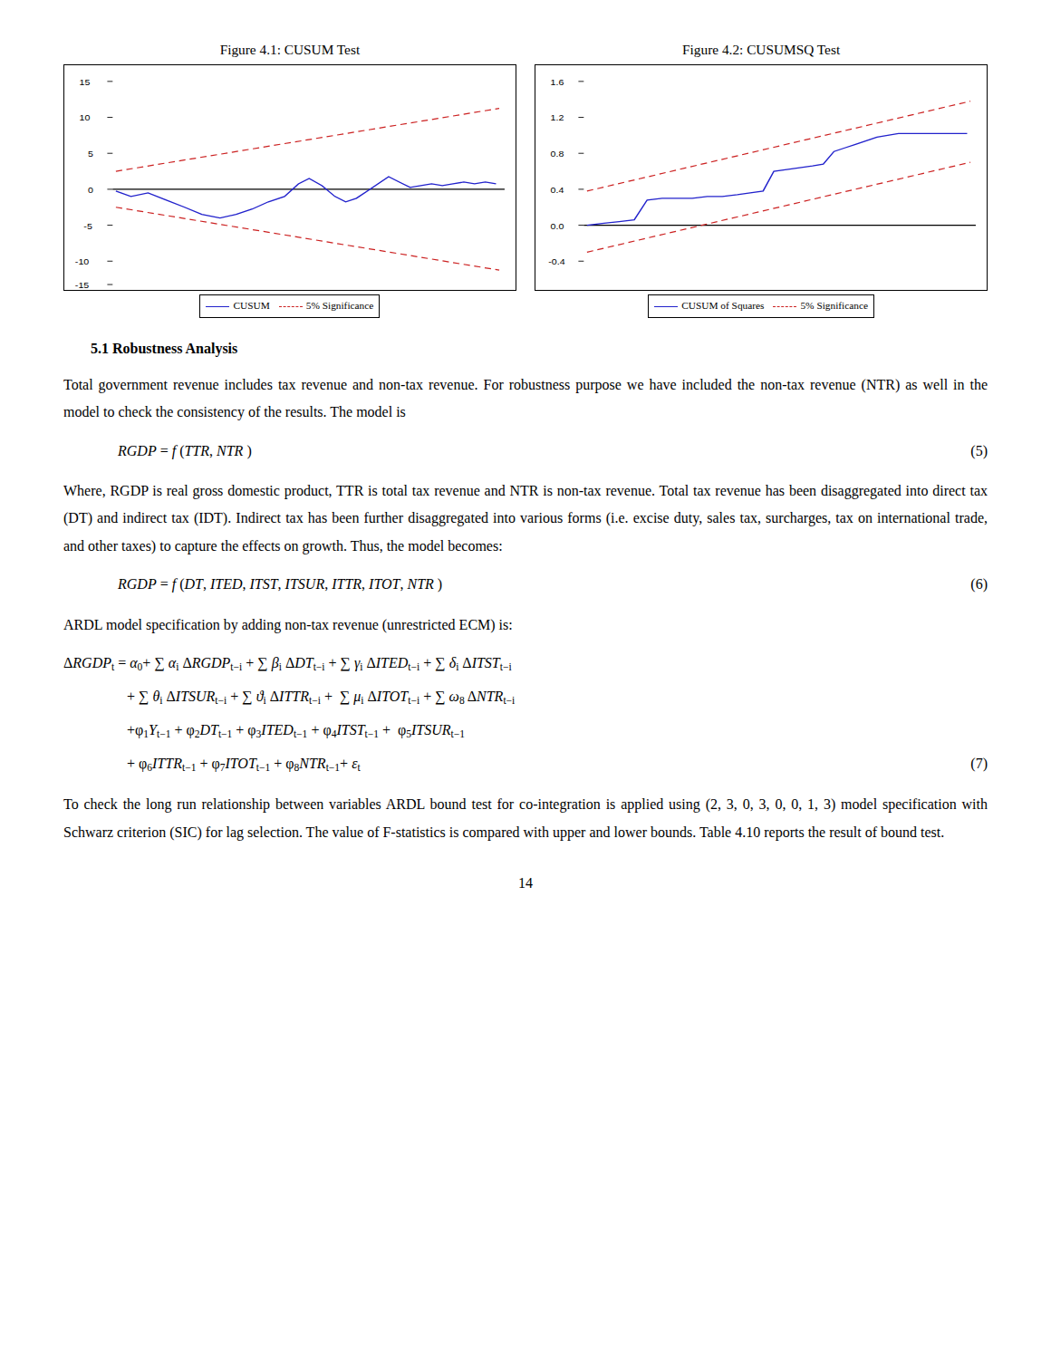Figure 4.1: CUSUM Test
15 10 5 0 -5 -10 -15 1998 2000 2002 2004 2006 2008 2010 2012 2014
CUSUM 5% Significance
Figure 4.2: CUSUMSQ Test
1.6 1.2 0.8 0.4 0.0 -0.4 1998 2000 2002 2004 2006 2008 2010 2012 2014
CUSUM of Squares 5% Significance
5.1 Robustness Analysis
Total government revenue includes tax revenue and non-tax revenue. For robustness purpose we have included the non-tax revenue (NTR) as well in the model to check the consistency of the results. The model is
RGDP = f (TTR, NTR ) (5)
Where, RGDP is real gross domestic product, TTR is total tax revenue and NTR is non-tax revenue. Total tax revenue has been disaggregated into direct tax (DT) and indirect tax (IDT). Indirect tax has been further disaggregated into various forms (i.e. excise duty, sales tax, surcharges, tax on international trade, and other taxes) to capture the effects on growth. Thus, the model becomes:
RGDP = f (DT, ITED, ITST, ITSUR, ITTR, ITOT, NTR ) (6)
ARDL model specification by adding non-tax revenue (unrestricted ECM) is:
ΔRGDPt = α0+ ∑ αi ΔRGDPt−i + ∑ βi ΔDTt−i + ∑ γi ΔITEDt−i + ∑ δi ΔITSTt−i
+ ∑ θi ΔITSURt−i + ∑ ϑi ΔITTRt−i + ∑ μi ΔITOTt−i + ∑ ω8 ΔNTRt−i
+φ1Yt−1 + φ2DTt−1 + φ3ITEDt−1 + φ4ITSTt−1 + φ5ITSURt−1
+ φ6ITTRt−1 + φ7ITOTt−1 + φ8NTRt−1+ εt (7)
To check the long run relationship between variables ARDL bound test for co-integration is applied using (2, 3, 0, 3, 0, 0, 1, 3) model specification with Schwarz criterion (SIC) for lag selection. The value of F-statistics is compared with upper and lower bounds. Table 4.10 reports the result of bound test.
14